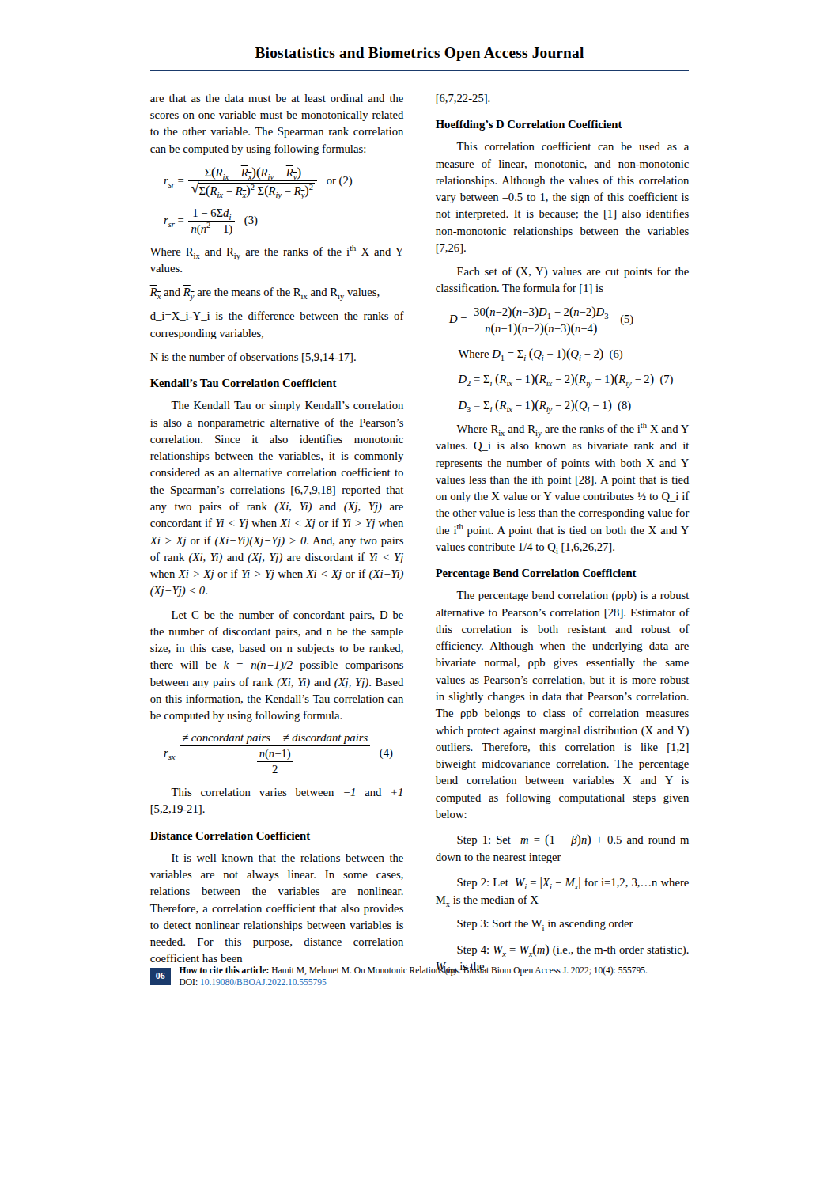Biostatistics and Biometrics Open Access Journal
are that as the data must be at least ordinal and the scores on one variable must be monotonically related to the other variable. The Spearman rank correlation can be computed by using following formulas:
rsr = Σ(Rix − Rx)(Riy − Ry) Σ(Rix − Rx)2 Σ(Riy − Ry)2 or (2)
rsr = 1 − 6Σdi n(n2 − 1) (3)
Where Rix and Riy are the ranks of the ith X and Y values.
Rx and Ry are the means of the Rix and Riy values,
d_i=X_i-Y_i is the difference between the ranks of corresponding variables,
N is the number of observations [5,9,14-17].
Kendall’s Tau Correlation Coefficient
The Kendall Tau or simply Kendall’s correlation is also a nonparametric alternative of the Pearson’s correlation. Since it also identifies monotonic relationships between the variables, it is commonly considered as an alternative correlation coefficient to the Spearman’s correlations [6,7,9,18] reported that any two pairs of rank (Xi, Yi) and (Xj, Yj) are concordant if Yi < Yj when Xi < Xj or if Yi > Yj when Xi > Xj or if (Xi−Yi)(Xj−Yj) > 0. And, any two pairs of rank (Xi, Yi) and (Xj, Yj) are discordant if Yi < Yj when Xi > Xj or if Yi > Yj when Xi < Xj or if (Xi−Yi)(Xj−Yj) < 0.
Let C be the number of concordant pairs, D be the number of discordant pairs, and n be the sample size, in this case, based on n subjects to be ranked, there will be k = n(n−1)/2 possible comparisons between any pairs of rank (Xi, Yi) and (Xj, Yj). Based on this information, the Kendall’s Tau correlation can be computed by using following formula.
rsx ≠ concordant pairs − ≠ discordant pairs n(n−1) 2 (4)
This correlation varies between −1 and +1 [5,2,19-21].
Distance Correlation Coefficient
It is well known that the relations between the variables are not always linear. In some cases, relations between the variables are nonlinear. Therefore, a correlation coefficient that also provides to detect nonlinear relationships between variables is needed. For this purpose, distance correlation coefficient has been
[6,7,22-25].
Hoeffding’s D Correlation Coefficient
This correlation coefficient can be used as a measure of linear, monotonic, and non-monotonic relationships. Although the values of this correlation vary between –0.5 to 1, the sign of this coefficient is not interpreted. It is because; the [1] also identifies non-monotonic relationships between the variables [7,26].
Each set of (X, Y) values are cut points for the classification. The formula for [1] is
D = 30(n−2)(n−3) D1 − 2(n−2) D3 n(n−1)(n−2)(n−3)(n−4) (5)
Where D1 = Σi (Qi − 1)(Qi − 2) (6)
D2 = Σi (Rix − 1)(Rix − 2)(Riy − 1)(Riy − 2) (7)
D3 = Σi (Rix − 1)(Riy − 2)(Qi − 1) (8)
Where Rix and Riy are the ranks of the ith X and Y values. Q_i is also known as bivariate rank and it represents the number of points with both X and Y values less than the ith point [28]. A point that is tied on only the X value or Y value contributes ½ to Q_i if the other value is less than the corresponding value for the ith point. A point that is tied on both the X and Y values contribute 1/4 to Qi [1,6,26,27].
Percentage Bend Correlation Coefficient
The percentage bend correlation (ρpb) is a robust alternative to Pearson’s correlation [28]. Estimator of this correlation is both resistant and robust of efficiency. Although when the underlying data are bivariate normal, ρpb gives essentially the same values as Pearson’s correlation, but it is more robust in slightly changes in data that Pearson’s correlation. The ρpb belongs to class of correlation measures which protect against marginal distribution (X and Y) outliers. Therefore, this correlation is like [1,2] biweight midcovariance correlation. The percentage bend correlation between variables X and Y is computed as following computational steps given below:
Step 1: Set m = (1 − β) n) + 0.5 and round m down to the nearest integer
Step 2: Let Wi = |Xi − Mx| for i=1,2, 3,…n where Mx is the median of X
Step 3: Sort the Wi in ascending order
Step 4: Wx = Wx(m) (i.e., the m-th order statistic). W(m) is the
06 How to cite this article: Hamit M, Mehmet M. On Monotonic Relationships. Biostat Biom Open Access J. 2022; 10(4): 555795.
DOI: 10.19080/BBOAJ.2022.10.555795